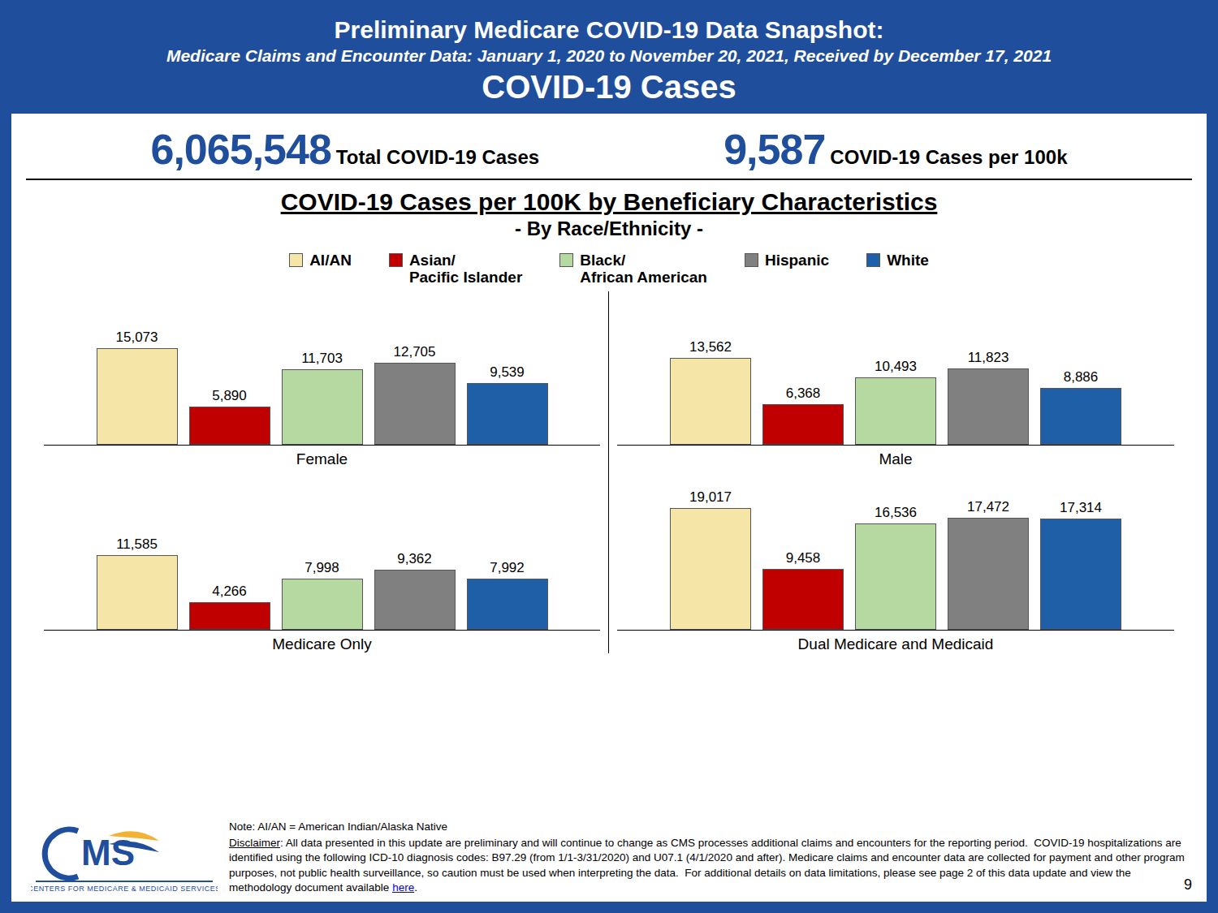Preliminary Medicare COVID-19 Data Snapshot:
Medicare Claims and Encounter Data: January 1, 2020 to November 20, 2021, Received by December 17, 2021
COVID-19 Cases
6,065,548 Total COVID-19 Cases
9,587 COVID-19 Cases per 100k
COVID-19 Cases per 100K by Beneficiary Characteristics
- By Race/Ethnicity -
AI/AN
Asian/
Pacific Islander
Black/
African American
Hispanic
White
15,073
5,890
11,703
12,705
9,539
Female
13,562
6,368
10,493
11,823
8,886
Male
11,585
4,266
7,998
9,362
7,992
Medicare Only
19,017
9,458
16,536
17,472
17,314
Dual Medicare and Medicaid
MS CENTERS FOR MEDICARE & MEDICAID SERVICES
Note: AI/AN = American Indian/Alaska Native
Disclaimer: All data presented in this update are preliminary and will continue to change as CMS processes additional claims and encounters for the reporting period. COVID-19 hospitalizations are identified using the following ICD-10 diagnosis codes: B97.29 (from 1/1-3/31/2020) and U07.1 (4/1/2020 and after). Medicare claims and encounter data are collected for payment and other program purposes, not public health surveillance, so caution must be used when interpreting the data. For additional details on data limitations, please see page 2 of this data update and view the methodology document available here.
9